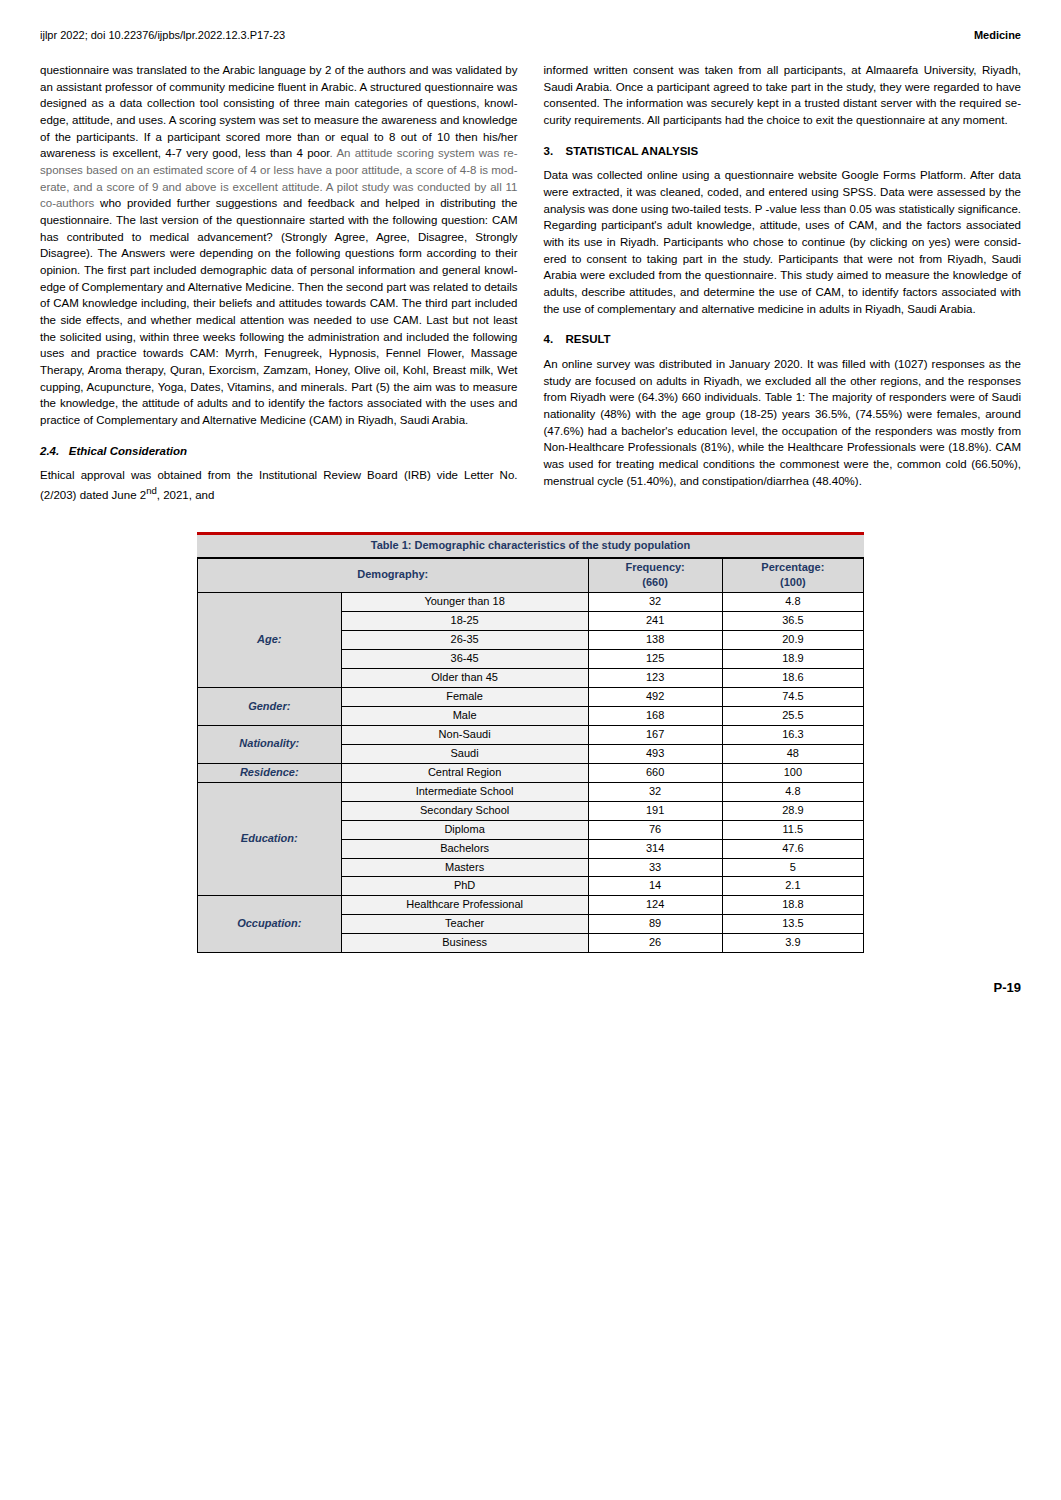ijlpr 2022; doi 10.22376/ijpbs/lpr.2022.12.3.P17-23
Medicine
questionnaire was translated to the Arabic language by 2 of the authors and was validated by an assistant professor of community medicine fluent in Arabic. A structured questionnaire was designed as a data collection tool consisting of three main categories of questions, knowledge, attitude, and uses. A scoring system was set to measure the awareness and knowledge of the participants. If a participant scored more than or equal to 8 out of 10 then his/her awareness is excellent, 4-7 very good, less than 4 poor. An attitude scoring system was responses based on an estimated score of 4 or less have a poor attitude, a score of 4-8 is moderate, and a score of 9 and above is excellent attitude. A pilot study was conducted by all 11 co-authors who provided further suggestions and feedback and helped in distributing the questionnaire. The last version of the questionnaire started with the following question: CAM has contributed to medical advancement? (Strongly Agree, Agree, Disagree, Strongly Disagree). The Answers were depending on the following questions form according to their opinion. The first part included demographic data of personal information and general knowledge of Complementary and Alternative Medicine. Then the second part was related to details of CAM knowledge including, their beliefs and attitudes towards CAM. The third part included the side effects, and whether medical attention was needed to use CAM. Last but not least the solicited using, within three weeks following the administration and included the following uses and practice towards CAM: Myrrh, Fenugreek, Hypnosis, Fennel Flower, Massage Therapy, Aroma therapy, Quran, Exorcism, Zamzam, Honey, Olive oil, Kohl, Breast milk, Wet cupping, Acupuncture, Yoga, Dates, Vitamins, and minerals. Part (5) the aim was to measure the knowledge, the attitude of adults and to identify the factors associated with the uses and practice of Complementary and Alternative Medicine (CAM) in Riyadh, Saudi Arabia.
2.4. Ethical Consideration
Ethical approval was obtained from the Institutional Review Board (IRB) vide Letter No. (2/203) dated June 2nd, 2021, and
informed written consent was taken from all participants, at Almaarefa University, Riyadh, Saudi Arabia. Once a participant agreed to take part in the study, they were regarded to have consented. The information was securely kept in a trusted distant server with the required security requirements. All participants had the choice to exit the questionnaire at any moment.
3. STATISTICAL ANALYSIS
Data was collected online using a questionnaire website Google Forms Platform. After data were extracted, it was cleaned, coded, and entered using SPSS. Data were assessed by the analysis was done using two-tailed tests. P -value less than 0.05 was statistically significance. Regarding participant's adult knowledge, attitude, uses of CAM, and the factors associated with its use in Riyadh. Participants who chose to continue (by clicking on yes) were considered to consent to taking part in the study. Participants that were not from Riyadh, Saudi Arabia were excluded from the questionnaire. This study aimed to measure the knowledge of adults, describe attitudes, and determine the use of CAM, to identify factors associated with the use of complementary and alternative medicine in adults in Riyadh, Saudi Arabia.
4. RESULT
An online survey was distributed in January 2020. It was filled with (1027) responses as the study are focused on adults in Riyadh, we excluded all the other regions, and the responses from Riyadh were (64.3%) 660 individuals. Table 1: The majority of responders were of Saudi nationality (48%) with the age group (18-25) years 36.5%, (74.55%) were females, around (47.6%) had a bachelor's education level, the occupation of the responders was mostly from Non-Healthcare Professionals (81%), while the Healthcare Professionals were (18.8%). CAM was used for treating medical conditions the commonest were the, common cold (66.50%), menstrual cycle (51.40%), and constipation/diarrhea (48.40%).
Table 1: Demographic characteristics of the study population
| Demography: | Frequency: (660) | Percentage: (100) |
| --- | --- | --- |
| Age: | Younger than 18 | 32 | 4.8 |
| 18-25 | 241 | 36.5 |
| 26-35 | 138 | 20.9 |
| 36-45 | 125 | 18.9 |
| Older than 45 | 123 | 18.6 |
| Gender: | Female | 492 | 74.5 |
| Male | 168 | 25.5 |
| Nationality: | Non-Saudi | 167 | 16.3 |
| Saudi | 493 | 48 |
| Residence: | Central Region | 660 | 100 |
| Education: | Intermediate School | 32 | 4.8 |
| Secondary School | 191 | 28.9 |
| Diploma | 76 | 11.5 |
| Bachelors | 314 | 47.6 |
| Masters | 33 | 5 |
| PhD | 14 | 2.1 |
| Occupation: | Healthcare Professional | 124 | 18.8 |
| Teacher | 89 | 13.5 |
| Business | 26 | 3.9 |
P-19